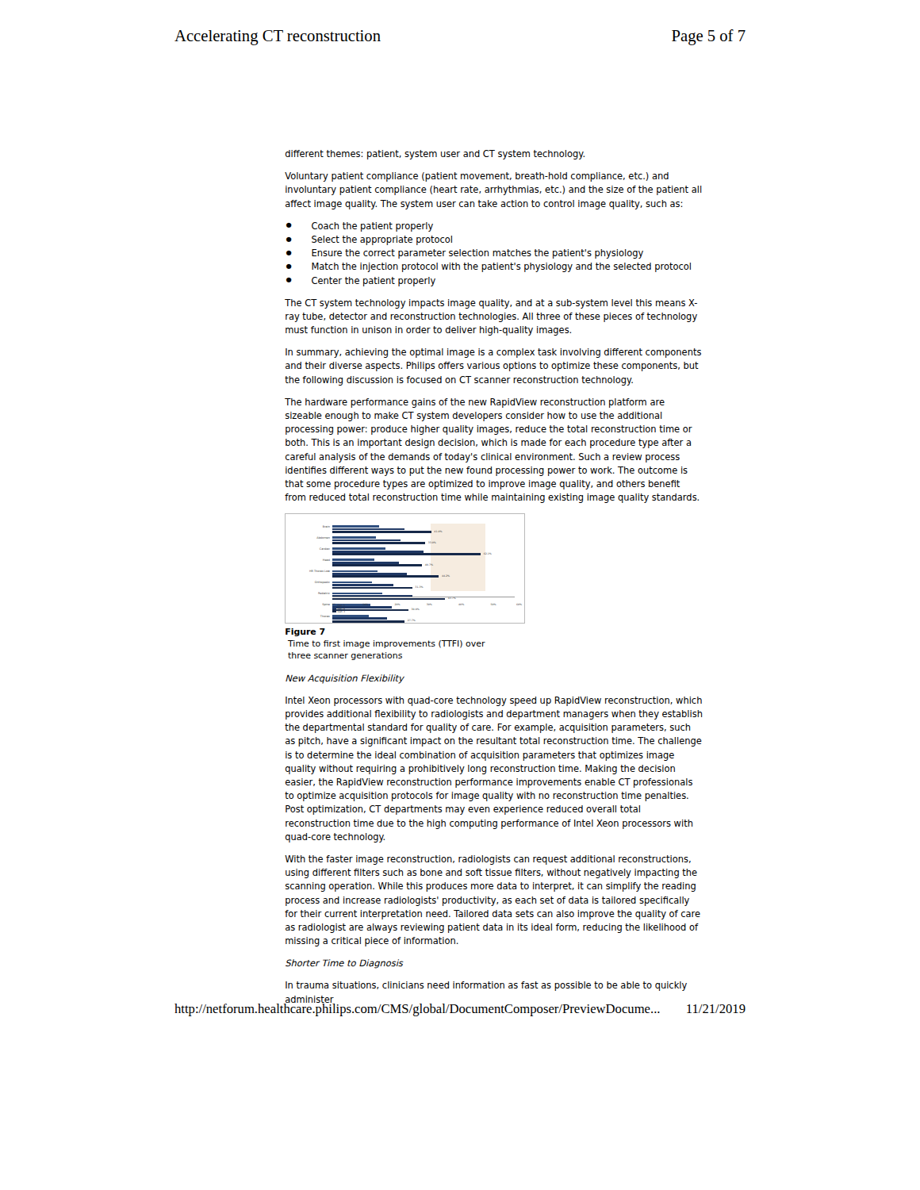Accelerating CT reconstruction
Page 5 of 7
different themes: patient, system user and CT system technology.
Voluntary patient compliance (patient movement, breath-hold compliance, etc.) and involuntary patient compliance (heart rate, arrhythmias, etc.) and the size of the patient all affect image quality. The system user can take action to control image quality, such as:
Coach the patient properly
Select the appropriate protocol
Ensure the correct parameter selection matches the patient's physiology
Match the injection protocol with the patient's physiology and the selected protocol
Center the patient properly
The CT system technology impacts image quality, and at a sub-system level this means X-ray tube, detector and reconstruction technologies. All three of these pieces of technology must function in unison in order to deliver high-quality images.
In summary, achieving the optimal image is a complex task involving different components and their diverse aspects. Philips offers various options to optimize these components, but the following discussion is focused on CT scanner reconstruction technology.
The hardware performance gains of the new RapidView reconstruction platform are sizeable enough to make CT system developers consider how to use the additional processing power: produce higher quality images, reduce the total reconstruction time or both. This is an important design decision, which is made for each procedure type after a careful analysis of the demands of today's clinical environment. Such a review process identifies different ways to put the new found processing power to work. The outcome is that some procedure types are optimized to improve image quality, and others benefit from reduced total reconstruction time while maintaining existing image quality standards.
Brain
41.0%
Abdomen
33.0%
Cardiac
62.1%
Head
40.7%
HR Thorax Low
44.2%
Orthopedic
31.3%
Pediatric
43.7%
Spine
30.0%
Thorax
27.7%
0% 10% 20% 30% 40% 50% 60%
Gen 1
Gen 2
Gen 3
Figure 7 Time to first image improvements (TTFI) over
three scanner generations
New Acquisition Flexibility
Intel Xeon processors with quad-core technology speed up RapidView reconstruction, which provides additional flexibility to radiologists and department managers when they establish the departmental standard for quality of care. For example, acquisition parameters, such as pitch, have a significant impact on the resultant total reconstruction time. The challenge is to determine the ideal combination of acquisition parameters that optimizes image quality without requiring a prohibitively long reconstruction time. Making the decision easier, the RapidView reconstruction performance improvements enable CT professionals to optimize acquisition protocols for image quality with no reconstruction time penalties. Post optimization, CT departments may even experience reduced overall total reconstruction time due to the high computing performance of Intel Xeon processors with quad-core technology.
With the faster image reconstruction, radiologists can request additional reconstructions, using different filters such as bone and soft tissue filters, without negatively impacting the scanning operation. While this produces more data to interpret, it can simplify the reading process and increase radiologists' productivity, as each set of data is tailored specifically for their current interpretation need. Tailored data sets can also improve the quality of care as radiologist are always reviewing patient data in its ideal form, reducing the likelihood of missing a critical piece of information.
Shorter Time to Diagnosis
In trauma situations, clinicians need information as fast as possible to be able to quickly administer
http://netforum.healthcare.philips.com/CMS/global/DocumentComposer/PreviewDocume...
11/21/2019